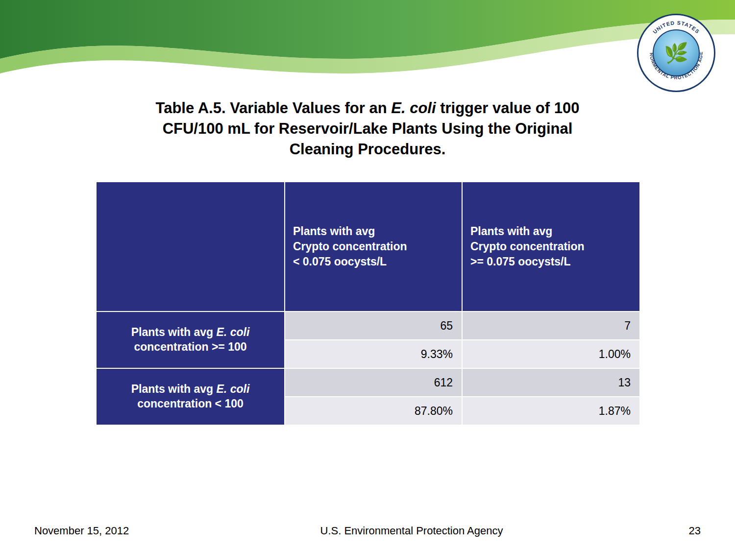UNITED STATES ENVIRONMENTAL PROTECTION AGENCY
🌿
Table A.5. Variable Values for an E. coli trigger value of 100
CFU/100 mL for Reservoir/Lake Plants Using the Original
Cleaning Procedures.
| | Plants with avg Crypto concentration < 0.075 oocysts/L | Plants with avg Crypto concentration >= 0.075 oocysts/L |
| --- | --- | --- |
| Plants with avg E. coli concentration >= 100 | 65 | 7 |
| 9.33% | 1.00% |
| Plants with avg E. coli concentration < 100 | 612 | 13 |
| 87.80% | 1.87% |
November 15, 2012
U.S. Environmental Protection Agency
23